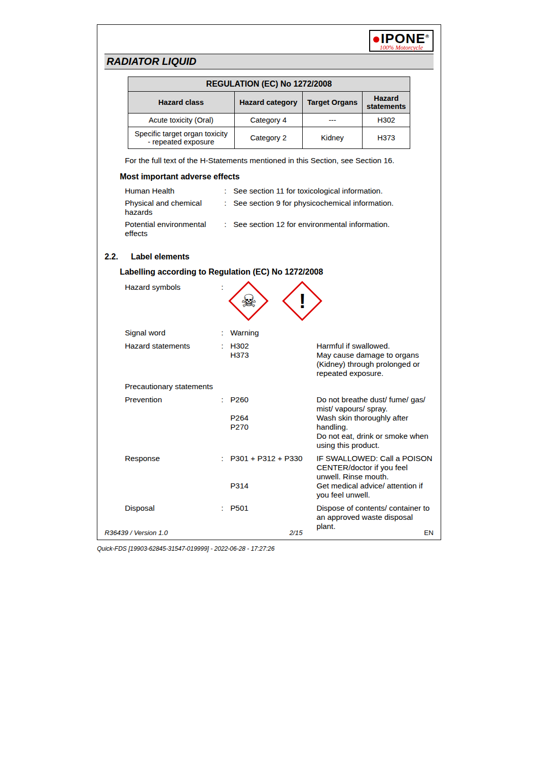IPONE®
100% Motorcycle
RADIATOR LIQUID
| REGULATION (EC) No 1272/2008 |
| Hazard class | Hazard category | Target Organs | Hazard statements |
| Acute toxicity (Oral) | Category 4 | --- | H302 |
| Specific target organ toxicity - repeated exposure | Category 2 | Kidney | H373 |
For the full text of the H-Statements mentioned in this Section, see Section 16.
Most important adverse effects
| Human Health | : | See section 11 for toxicological information. |
| Physical and chemical hazards | : | See section 9 for physicochemical information. |
| Potential environmental effects | : | See section 12 for environmental information. |
2.2. Label elements
Labelling according to Regulation (EC) No 1272/2008
| Hazard symbols | : | ☠ ! |
| Signal word | : | Warning | |
| Hazard statements | : | H302 H373 | Harmful if swallowed. May cause damage to organs (Kidney) through prolonged or repeated exposure. |
| Precautionary statements | | | |
| Prevention | : | P260 P264 P270 | Do not breathe dust/ fume/ gas/ mist/ vapours/ spray. Wash skin thoroughly after handling. Do not eat, drink or smoke when using this product. |
| Response | : | P301 + P312 + P330 P314 | IF SWALLOWED: Call a POISON CENTER/doctor if you feel unwell. Rinse mouth. Get medical advice/ attention if you feel unwell. |
| Disposal | : | P501 | Dispose of contents/ container to an approved waste disposal plant. |
R36439 / Version 1.0 EN
2/15
Quick-FDS [19903-62845-31547-019999] - 2022-06-28 - 17:27:26